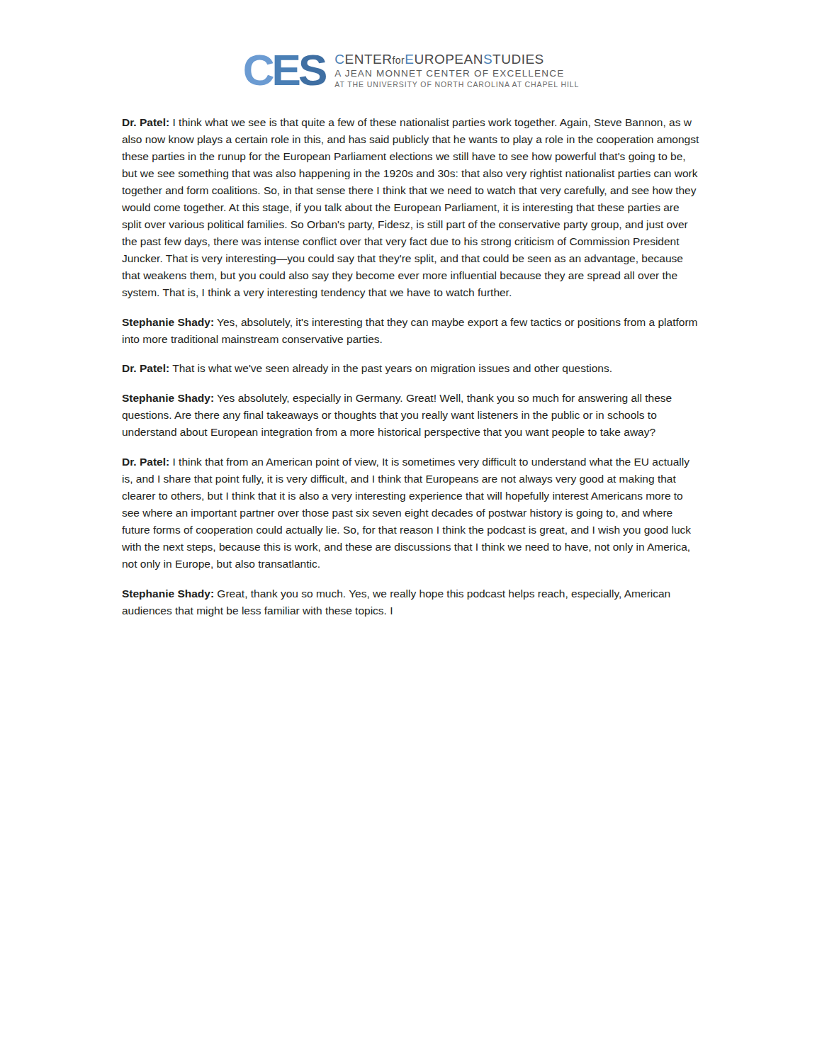CES
CENTERfor EUROPEANSTUDIES
A JEAN MONNET CENTER OF EXCELLENCE
AT THE UNIVERSITY OF NORTH CAROLINA AT CHAPEL HILL
Dr. Patel: I think what we see is that quite a few of these nationalist parties work together. Again, Steve Bannon, as w also now know plays a certain role in this, and has said publicly that he wants to play a role in the cooperation amongst these parties in the runup for the European Parliament elections we still have to see how powerful that's going to be, but we see something that was also happening in the 1920s and 30s: that also very rightist nationalist parties can work together and form coalitions. So, in that sense there I think that we need to watch that very carefully, and see how they would come together. At this stage, if you talk about the European Parliament, it is interesting that these parties are split over various political families. So Orban's party, Fidesz, is still part of the conservative party group, and just over the past few days, there was intense conflict over that very fact due to his strong criticism of Commission President Juncker. That is very interesting—you could say that they're split, and that could be seen as an advantage, because that weakens them, but you could also say they become ever more influential because they are spread all over the system. That is, I think a very interesting tendency that we have to watch further.
Stephanie Shady: Yes, absolutely, it's interesting that they can maybe export a few tactics or positions from a platform into more traditional mainstream conservative parties.
Dr. Patel: That is what we've seen already in the past years on migration issues and other questions.
Stephanie Shady: Yes absolutely, especially in Germany. Great! Well, thank you so much for answering all these questions. Are there any final takeaways or thoughts that you really want listeners in the public or in schools to understand about European integration from a more historical perspective that you want people to take away?
Dr. Patel: I think that from an American point of view, It is sometimes very difficult to understand what the EU actually is, and I share that point fully, it is very difficult, and I think that Europeans are not always very good at making that clearer to others, but I think that it is also a very interesting experience that will hopefully interest Americans more to see where an important partner over those past six seven eight decades of postwar history is going to, and where future forms of cooperation could actually lie. So, for that reason I think the podcast is great, and I wish you good luck with the next steps, because this is work, and these are discussions that I think we need to have, not only in America, not only in Europe, but also transatlantic.
Stephanie Shady: Great, thank you so much. Yes, we really hope this podcast helps reach, especially, American audiences that might be less familiar with these topics. I